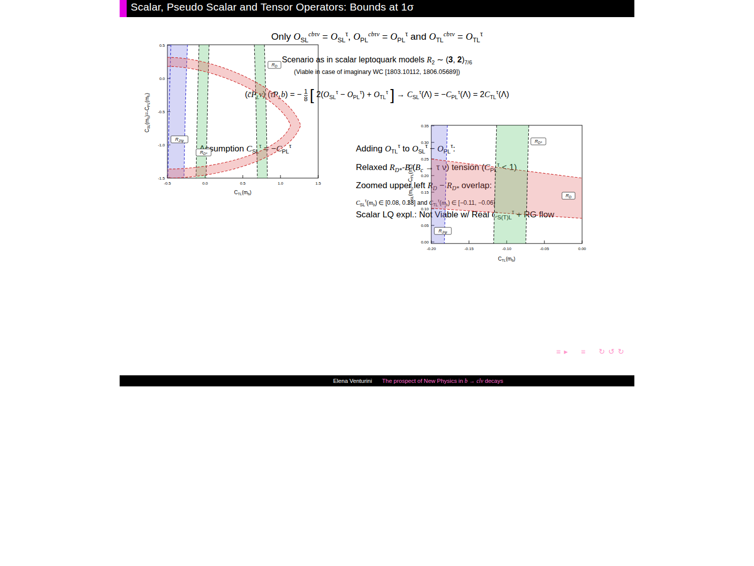Scalar, Pseudo Scalar and Tensor Operators: Bounds at 1σ
Only OSLcbτν = OSLτ, OPLcbτν = OPLτ and OTLcbτν = OTLτ
Scenario as in scalar leptoquark models R2 ∼ (3, 2)7/6
(Viable in case of imaginary WC [1803.10112, 1806.05689])
(c̄PLν) (τ̄PLb) = − 18 [ 2(OSLτ − OPLτ) + OTLτ ] → CSLτ(Λ) = −CPLτ(Λ) = 2CTLτ(Λ)
Assumption CSLτ = −CPLτ
Adding OTLτ to OSLτ − OPLτ:
Relaxed RD*-B (Bc → τ ν) tension (CPLτ < 1)
Zoomed upper left RD − RD* overlap:
CSLτ(mb) ∈ [0.08, 0.23] and CTLτ(mb) ∈ [−0.11, −0.06]
Scalar LQ expl.: Not Viable w/ Real CS(T)Lτ + RG flow
0.5 0.0 -0.5 -1.0 -1.5 -0.5 0.0 0.5 1.0 1.5 RD RJ/ψ RD* CTL(mb) CSL(mb)=-CPL(mb) 0.35 0.30 0.25 0.20 0.15 0.10 0.05 0.00 -0.20 -0.15 -0.10 -0.05 0.00 RD* RD RJ/ψ CTL(mb) CSL(mb)=-CPL(mb)
≡▸ ≡ ↻↺↻
Elena Venturini
The prospect of New Physics in b → clν decays